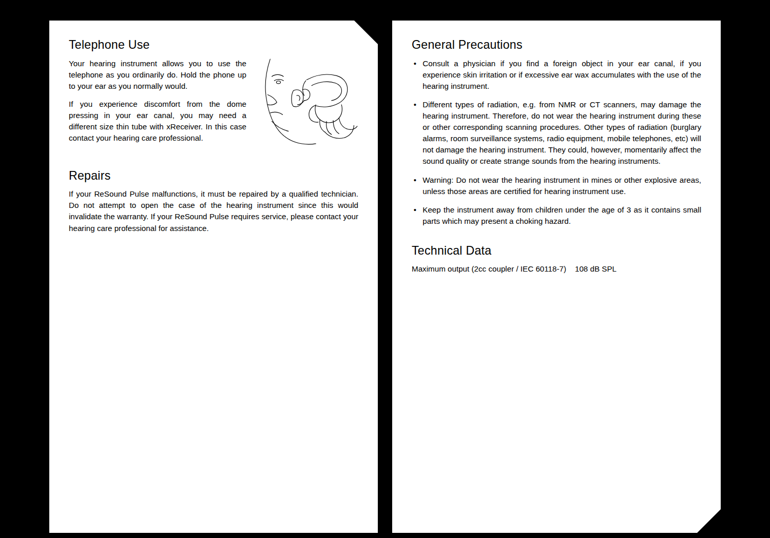Telephone Use
Your hearing instrument allows you to use the telephone as you ordinarily do. Hold the phone up to your ear as you normally would.
If you experience discomfort from the dome pressing in your ear canal, you may need a different size thin tube with xReceiver. In this case contact your hearing care professional.
Repairs
If your ReSound Pulse malfunctions, it must be repaired by a qualified technician. Do not attempt to open the case of the hearing instrument since this would invalidate the warranty. If your ReSound Pulse requires service, please contact your hearing care professional for assistance.
18
General Precautions
Consult a physician if you find a foreign object in your ear canal, if you experience skin irritation or if excessive ear wax accumulates with the use of the hearing instrument.
Different types of radiation, e.g. from NMR or CT scanners, may damage the hearing instrument. Therefore, do not wear the hearing instrument during these or other corresponding scanning procedures. Other types of radiation (burglary alarms, room surveillance systems, radio equipment, mobile telephones, etc) will not damage the hearing instrument. They could, however, momentarily affect the sound quality or create strange sounds from the hearing instruments.
Warning: Do not wear the hearing instrument in mines or other explosive areas, unless those areas are certified for hearing instrument use.
Keep the instrument away from children under the age of 3 as it contains small parts which may present a choking hazard.
Technical Data
Maximum output (2cc coupler / IEC 60118-7) 108 dB SPL
19